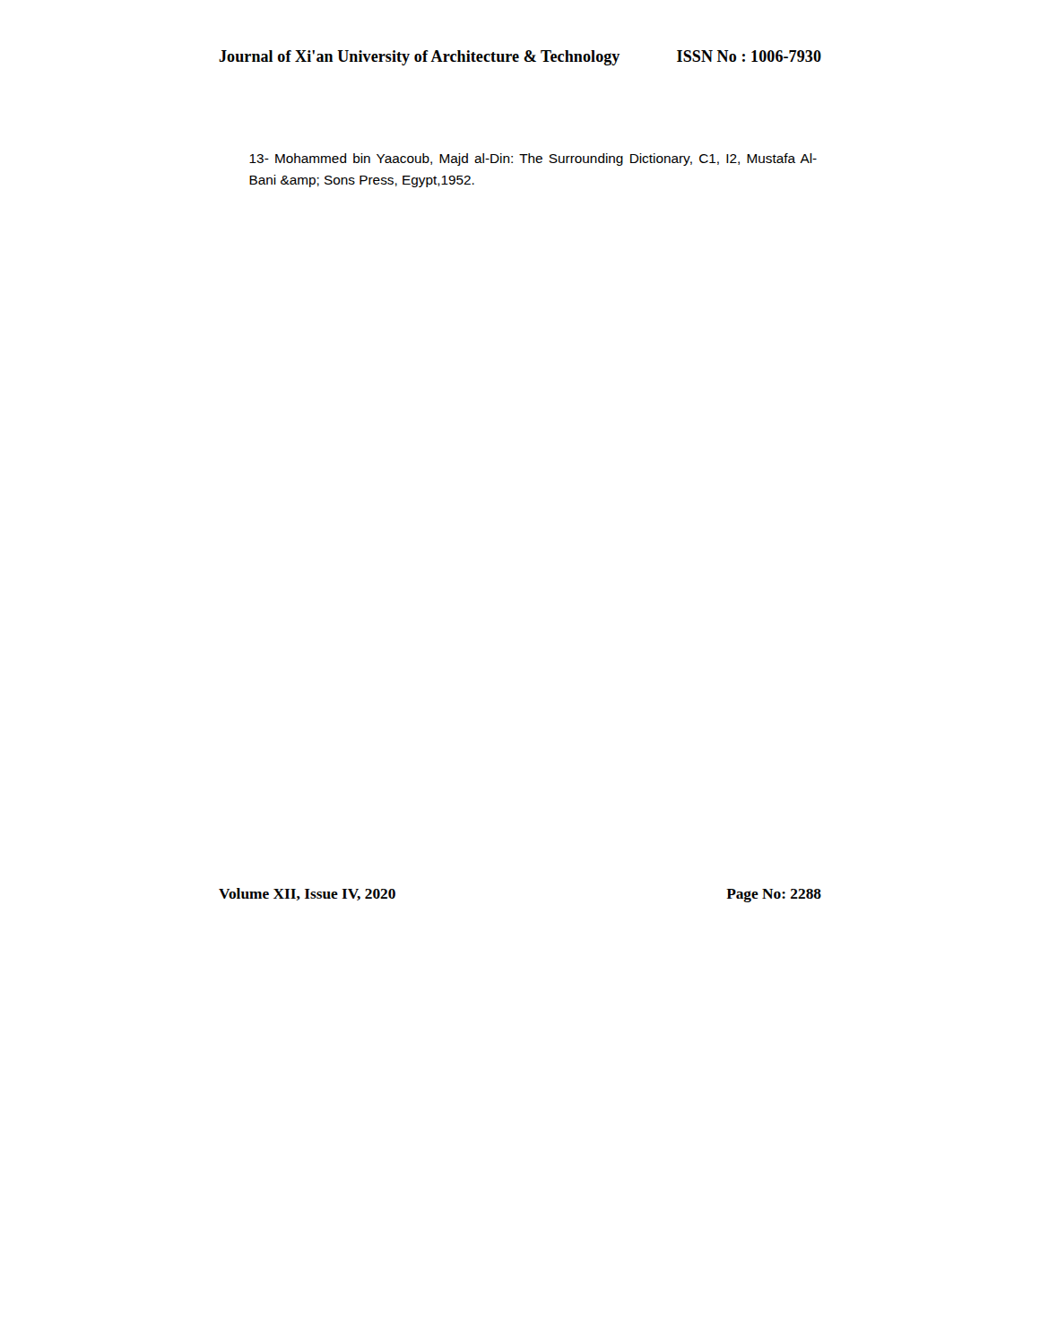Journal of Xi'an University of Architecture & Technology ISSN No : 1006-7930
13- Mohammed bin Yaacoub, Majd al-Din: The Surrounding Dictionary, C1, I2, Mustafa Al-Bani &amp; Sons Press, Egypt,1952.
Volume XII, Issue IV, 2020 Page No: 2288